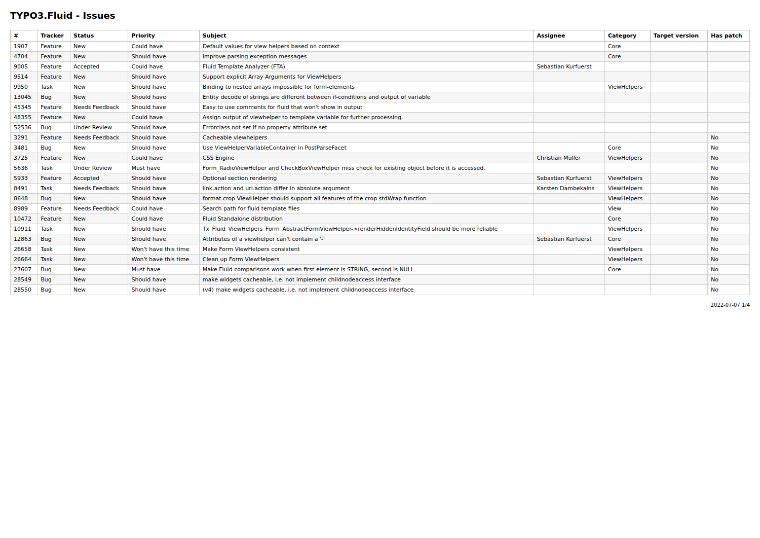TYPO3.Fluid - Issues
| # | Tracker | Status | Priority | Subject | Assignee | Category | Target version | Has patch |
| --- | --- | --- | --- | --- | --- | --- | --- | --- |
| 1907 | Feature | New | Could have | Default values for view helpers based on context | | Core | | |
| 4704 | Feature | New | Should have | Improve parsing exception messages | | Core | | |
| 9005 | Feature | Accepted | Could have | Fluid Template Analyzer (FTA) | Sebastian Kurfuerst | | | |
| 9514 | Feature | New | Should have | Support explicit Array Arguments for ViewHelpers | | | | |
| 9950 | Task | New | Should have | Binding to nested arrays impossible for form-elements | | ViewHelpers | | |
| 13045 | Bug | New | Should have | Entity decode of strings are different between if-conditions and output of variable | | | | |
| 45345 | Feature | Needs Feedback | Should have | Easy to use comments for fluid that won't show in output | | | | |
| 48355 | Feature | New | Could have | Assign output of viewhelper to template variable for further processing. | | | | |
| 52536 | Bug | Under Review | Should have | Errorclass not set if no property-attribute set | | | | |
| 3291 | Feature | Needs Feedback | Should have | Cacheable viewhelpers | | | | No |
| 3481 | Bug | New | Should have | Use ViewHelperVariableContainer in PostParseFacet | | Core | | No |
| 3725 | Feature | New | Could have | CSS Engine | Christian Müller | ViewHelpers | | No |
| 5636 | Task | Under Review | Must have | Form_RadioViewHelper and CheckBoxViewHelper miss check for existing object before it is accessed. | | | | No |
| 5933 | Feature | Accepted | Should have | Optional section rendering | Sebastian Kurfuerst | ViewHelpers | | No |
| 8491 | Task | Needs Feedback | Should have | link.action and uri.action differ in absolute argument | Karsten Dambekalns | ViewHelpers | | No |
| 8648 | Bug | New | Should have | format.crop ViewHelper should support all features of the crop stdWrap function | | ViewHelpers | | No |
| 8989 | Feature | Needs Feedback | Could have | Search path for fluid template files | | View | | No |
| 10472 | Feature | New | Could have | Fluid Standalone distribution | | Core | | No |
| 10911 | Task | New | Should have | Tx_Fluid_ViewHelpers_Form_AbstractFormViewHelper->renderHiddenIdentityField should be more reliable | | ViewHelpers | | No |
| 12863 | Bug | New | Should have | Attributes of a viewhelper can't contain a '-' | Sebastian Kurfuerst | Core | | No |
| 26658 | Task | New | Won't have this time | Make Form ViewHelpers consistent | | ViewHelpers | | No |
| 26664 | Task | New | Won't have this time | Clean up Form ViewHelpers | | ViewHelpers | | No |
| 27607 | Bug | New | Must have | Make Fluid comparisons work when first element is STRING, second is NULL. | | Core | | No |
| 28549 | Bug | New | Should have | make widgets cacheable, i.e. not implement childnodeaccess interface | | | | No |
| 28550 | Bug | New | Should have | (v4) make widgets cacheable, i.e. not implement childnodeaccess interface | | | | No |
2022-07-07 1/4